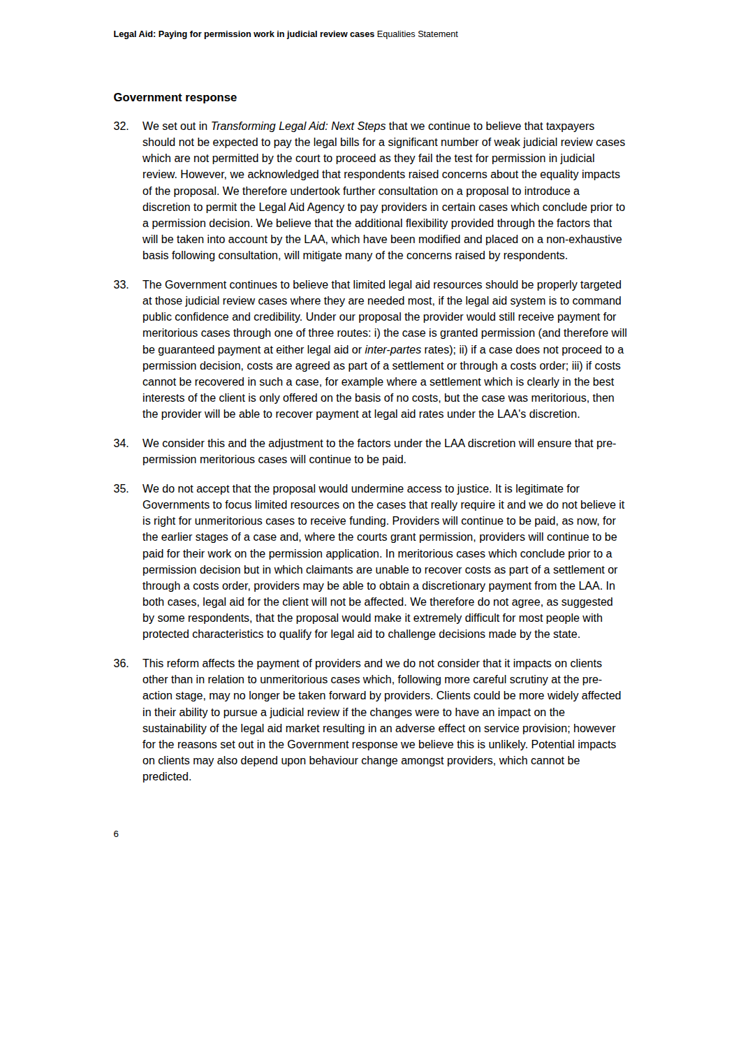Legal Aid: Paying for permission work in judicial review cases Equalities Statement
Government response
32. We set out in Transforming Legal Aid: Next Steps that we continue to believe that taxpayers should not be expected to pay the legal bills for a significant number of weak judicial review cases which are not permitted by the court to proceed as they fail the test for permission in judicial review. However, we acknowledged that respondents raised concerns about the equality impacts of the proposal. We therefore undertook further consultation on a proposal to introduce a discretion to permit the Legal Aid Agency to pay providers in certain cases which conclude prior to a permission decision. We believe that the additional flexibility provided through the factors that will be taken into account by the LAA, which have been modified and placed on a non-exhaustive basis following consultation, will mitigate many of the concerns raised by respondents.
33. The Government continues to believe that limited legal aid resources should be properly targeted at those judicial review cases where they are needed most, if the legal aid system is to command public confidence and credibility. Under our proposal the provider would still receive payment for meritorious cases through one of three routes: i) the case is granted permission (and therefore will be guaranteed payment at either legal aid or inter-partes rates); ii) if a case does not proceed to a permission decision, costs are agreed as part of a settlement or through a costs order; iii) if costs cannot be recovered in such a case, for example where a settlement which is clearly in the best interests of the client is only offered on the basis of no costs, but the case was meritorious, then the provider will be able to recover payment at legal aid rates under the LAA's discretion.
34. We consider this and the adjustment to the factors under the LAA discretion will ensure that pre-permission meritorious cases will continue to be paid.
35. We do not accept that the proposal would undermine access to justice. It is legitimate for Governments to focus limited resources on the cases that really require it and we do not believe it is right for unmeritorious cases to receive funding. Providers will continue to be paid, as now, for the earlier stages of a case and, where the courts grant permission, providers will continue to be paid for their work on the permission application. In meritorious cases which conclude prior to a permission decision but in which claimants are unable to recover costs as part of a settlement or through a costs order, providers may be able to obtain a discretionary payment from the LAA. In both cases, legal aid for the client will not be affected. We therefore do not agree, as suggested by some respondents, that the proposal would make it extremely difficult for most people with protected characteristics to qualify for legal aid to challenge decisions made by the state.
36. This reform affects the payment of providers and we do not consider that it impacts on clients other than in relation to unmeritorious cases which, following more careful scrutiny at the pre-action stage, may no longer be taken forward by providers. Clients could be more widely affected in their ability to pursue a judicial review if the changes were to have an impact on the sustainability of the legal aid market resulting in an adverse effect on service provision; however for the reasons set out in the Government response we believe this is unlikely. Potential impacts on clients may also depend upon behaviour change amongst providers, which cannot be predicted.
6